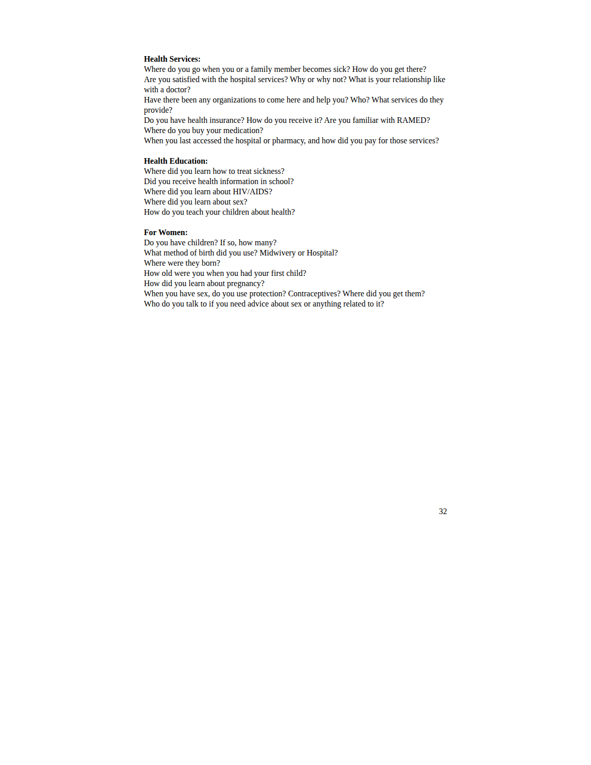Health Services:
Where do you go when you or a family member becomes sick? How do you get there?
Are you satisfied with the hospital services? Why or why not? What is your relationship like with a doctor?
Have there been any organizations to come here and help you? Who? What services do they provide?
Do you have health insurance? How do you receive it? Are you familiar with RAMED?
Where do you buy your medication?
When you last accessed the hospital or pharmacy, and how did you pay for those services?
Health Education:
Where did you learn how to treat sickness?
Did you receive health information in school?
Where did you learn about HIV/AIDS?
Where did you learn about sex?
How do you teach your children about health?
For Women:
Do you have children? If so, how many?
What method of birth did you use? Midwivery or Hospital?
Where were they born?
How old were you when you had your first child?
How did you learn about pregnancy?
When you have sex, do you use protection? Contraceptives? Where did you get them?
Who do you talk to if you need advice about sex or anything related to it?
32